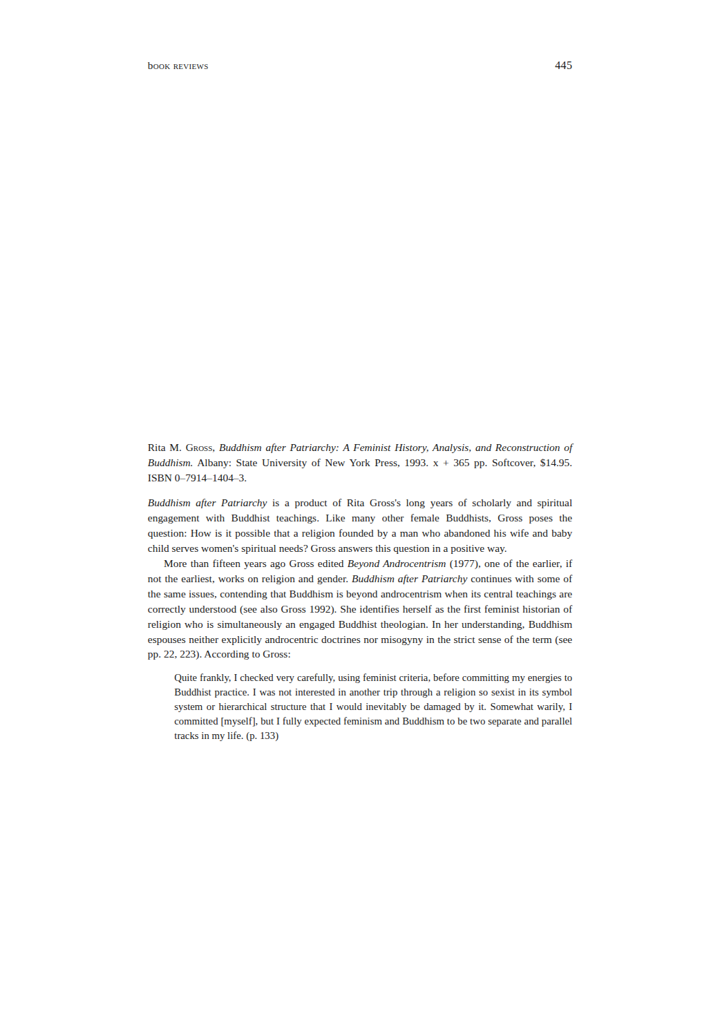Book Reviews 445
Rita M. Gross, Buddhism after Patriarchy: A Feminist History, Analysis, and Reconstruction of Buddhism. Albany: State University of New York Press, 1993. x + 365 pp. Softcover, $14.95. ISBN 0–7914–1404–3.
Buddhism after Patriarchy is a product of Rita Gross's long years of scholarly and spiritual engagement with Buddhist teachings. Like many other female Buddhists, Gross poses the question: How is it possible that a religion founded by a man who abandoned his wife and baby child serves women's spiritual needs? Gross answers this question in a positive way.
More than fifteen years ago Gross edited Beyond Androcentrism (1977), one of the earlier, if not the earliest, works on religion and gender. Buddhism after Patriarchy continues with some of the same issues, contending that Buddhism is beyond androcentrism when its central teachings are correctly understood (see also Gross 1992). She identifies herself as the first feminist historian of religion who is simultaneously an engaged Buddhist theologian. In her understanding, Buddhism espouses neither explicitly androcentric doctrines nor misogyny in the strict sense of the term (see pp. 22, 223). According to Gross:
Quite frankly, I checked very carefully, using feminist criteria, before committing my energies to Buddhist practice. I was not interested in another trip through a religion so sexist in its symbol system or hierarchical structure that I would inevitably be damaged by it. Somewhat warily, I committed [myself], but I fully expected feminism and Buddhism to be two separate and parallel tracks in my life. (p. 133)